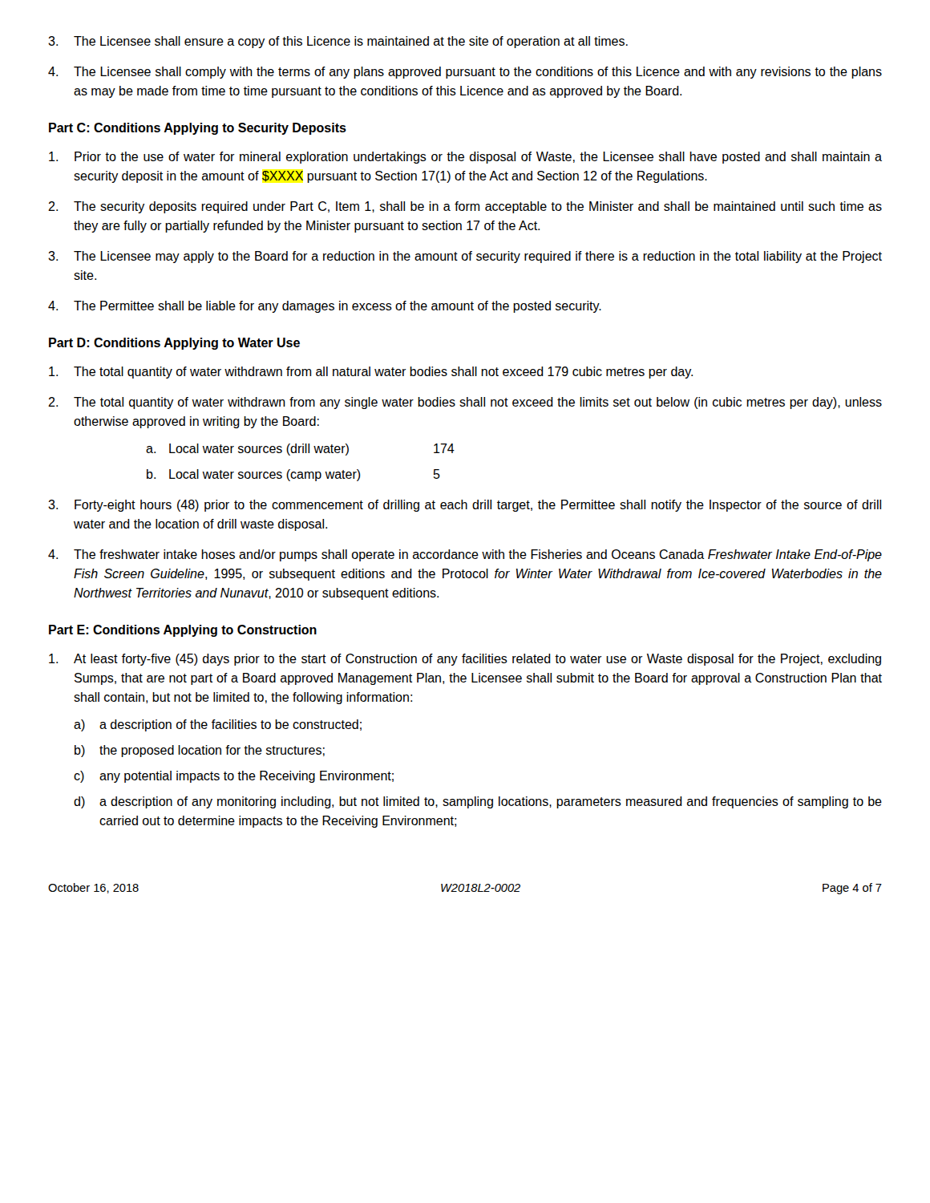3. The Licensee shall ensure a copy of this Licence is maintained at the site of operation at all times.
4. The Licensee shall comply with the terms of any plans approved pursuant to the conditions of this Licence and with any revisions to the plans as may be made from time to time pursuant to the conditions of this Licence and as approved by the Board.
Part C: Conditions Applying to Security Deposits
1. Prior to the use of water for mineral exploration undertakings or the disposal of Waste, the Licensee shall have posted and shall maintain a security deposit in the amount of $XXXX pursuant to Section 17(1) of the Act and Section 12 of the Regulations.
2. The security deposits required under Part C, Item 1, shall be in a form acceptable to the Minister and shall be maintained until such time as they are fully or partially refunded by the Minister pursuant to section 17 of the Act.
3. The Licensee may apply to the Board for a reduction in the amount of security required if there is a reduction in the total liability at the Project site.
4. The Permittee shall be liable for any damages in excess of the amount of the posted security.
Part D: Conditions Applying to Water Use
1. The total quantity of water withdrawn from all natural water bodies shall not exceed 179 cubic metres per day.
2. The total quantity of water withdrawn from any single water bodies shall not exceed the limits set out below (in cubic metres per day), unless otherwise approved in writing by the Board:
a. Local water sources (drill water) 174
b. Local water sources (camp water) 5
3. Forty-eight hours (48) prior to the commencement of drilling at each drill target, the Permittee shall notify the Inspector of the source of drill water and the location of drill waste disposal.
4. The freshwater intake hoses and/or pumps shall operate in accordance with the Fisheries and Oceans Canada Freshwater Intake End-of-Pipe Fish Screen Guideline, 1995, or subsequent editions and the Protocol for Winter Water Withdrawal from Ice-covered Waterbodies in the Northwest Territories and Nunavut, 2010 or subsequent editions.
Part E: Conditions Applying to Construction
1. At least forty-five (45) days prior to the start of Construction of any facilities related to water use or Waste disposal for the Project, excluding Sumps, that are not part of a Board approved Management Plan, the Licensee shall submit to the Board for approval a Construction Plan that shall contain, but not be limited to, the following information:
a) a description of the facilities to be constructed;
b) the proposed location for the structures;
c) any potential impacts to the Receiving Environment;
d) a description of any monitoring including, but not limited to, sampling locations, parameters measured and frequencies of sampling to be carried out to determine impacts to the Receiving Environment;
October 16, 2018 W2018L2-0002 Page 4 of 7